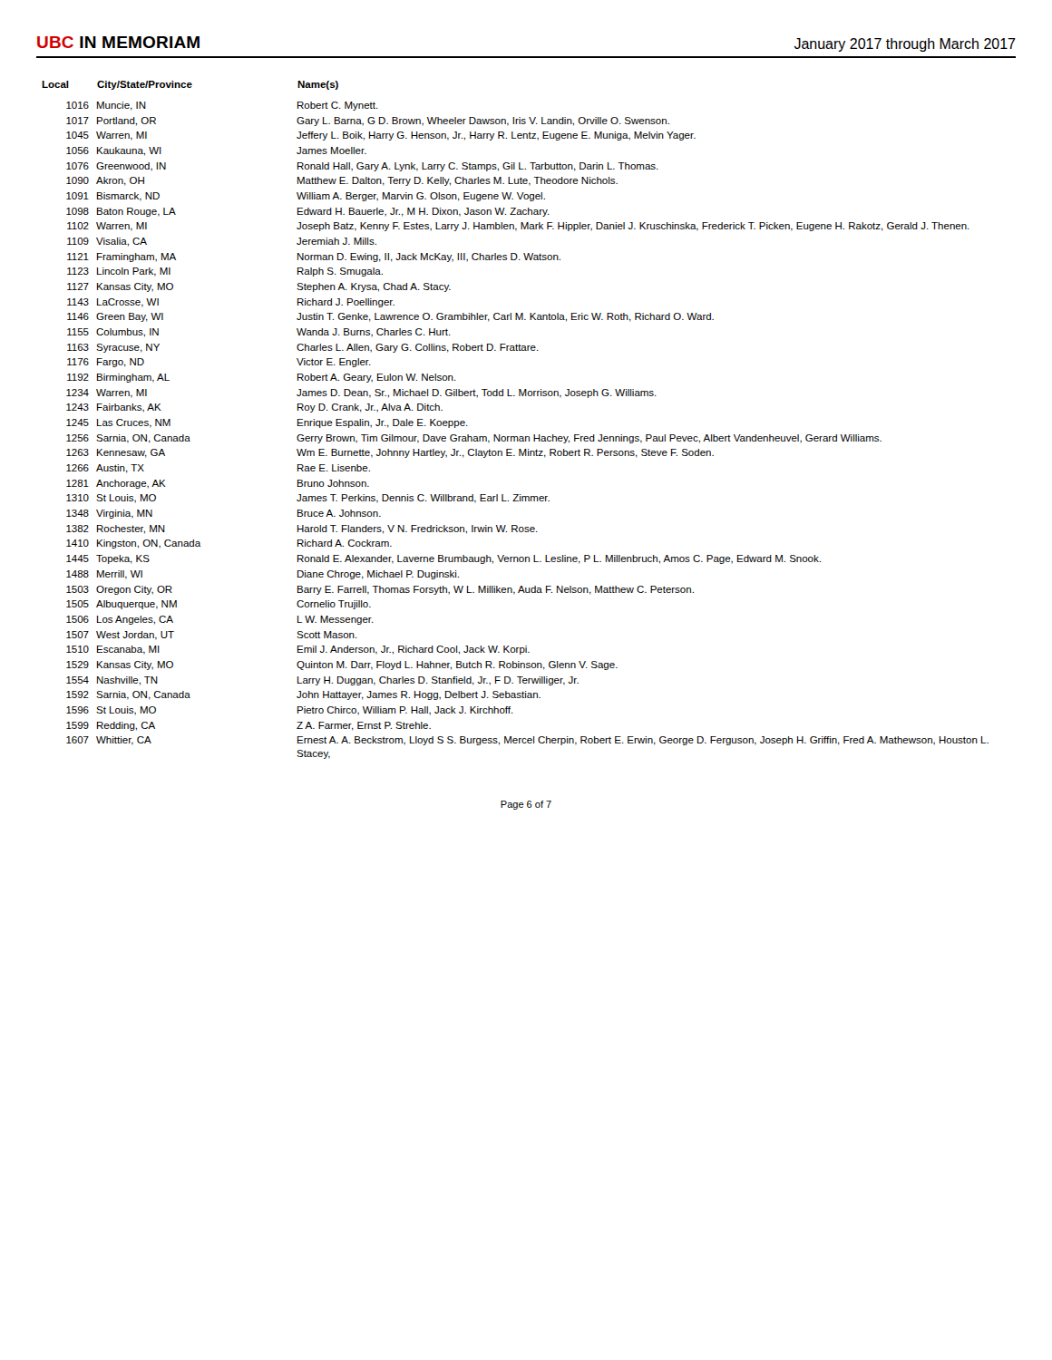UBC IN MEMORIAM
January 2017 through March 2017
| Local | City/State/Province | Name(s) |
| --- | --- | --- |
| 1016 | Muncie, IN | Robert C. Mynett. |
| 1017 | Portland, OR | Gary L. Barna, G D. Brown, Wheeler Dawson, Iris V. Landin, Orville O. Swenson. |
| 1045 | Warren, MI | Jeffery L. Boik, Harry G. Henson, Jr., Harry R. Lentz, Eugene E. Muniga, Melvin Yager. |
| 1056 | Kaukauna, WI | James Moeller. |
| 1076 | Greenwood, IN | Ronald Hall, Gary A. Lynk, Larry C. Stamps, Gil L. Tarbutton, Darin L. Thomas. |
| 1090 | Akron, OH | Matthew E. Dalton, Terry D. Kelly, Charles M. Lute, Theodore Nichols. |
| 1091 | Bismarck, ND | William A. Berger, Marvin G. Olson, Eugene W. Vogel. |
| 1098 | Baton Rouge, LA | Edward H. Bauerle, Jr., M H. Dixon, Jason W. Zachary. |
| 1102 | Warren, MI | Joseph Batz, Kenny F. Estes, Larry J. Hamblen, Mark F. Hippler, Daniel J. Kruschinska, Frederick T. Picken, Eugene H. Rakotz, Gerald J. Thenen. |
| 1109 | Visalia, CA | Jeremiah J. Mills. |
| 1121 | Framingham, MA | Norman D. Ewing, II, Jack McKay, III, Charles D. Watson. |
| 1123 | Lincoln Park, MI | Ralph S. Smugala. |
| 1127 | Kansas City, MO | Stephen A. Krysa, Chad A. Stacy. |
| 1143 | LaCrosse, WI | Richard J. Poellinger. |
| 1146 | Green Bay, WI | Justin T. Genke, Lawrence O. Grambihler, Carl M. Kantola, Eric W. Roth, Richard O. Ward. |
| 1155 | Columbus, IN | Wanda J. Burns, Charles C. Hurt. |
| 1163 | Syracuse, NY | Charles L. Allen, Gary G. Collins, Robert D. Frattare. |
| 1176 | Fargo, ND | Victor E. Engler. |
| 1192 | Birmingham, AL | Robert A. Geary, Eulon W. Nelson. |
| 1234 | Warren, MI | James D. Dean, Sr., Michael D. Gilbert, Todd L. Morrison, Joseph G. Williams. |
| 1243 | Fairbanks, AK | Roy D. Crank, Jr., Alva A. Ditch. |
| 1245 | Las Cruces, NM | Enrique Espalin, Jr., Dale E. Koeppe. |
| 1256 | Sarnia, ON, Canada | Gerry Brown, Tim Gilmour, Dave Graham, Norman Hachey, Fred Jennings, Paul Pevec, Albert Vandenheuvel, Gerard Williams. |
| 1263 | Kennesaw, GA | Wm E. Burnette, Johnny Hartley, Jr., Clayton E. Mintz, Robert R. Persons, Steve F. Soden. |
| 1266 | Austin, TX | Rae E. Lisenbe. |
| 1281 | Anchorage, AK | Bruno Johnson. |
| 1310 | St Louis, MO | James T. Perkins, Dennis C. Willbrand, Earl L. Zimmer. |
| 1348 | Virginia, MN | Bruce A. Johnson. |
| 1382 | Rochester, MN | Harold T. Flanders, V N. Fredrickson, Irwin W. Rose. |
| 1410 | Kingston, ON, Canada | Richard A. Cockram. |
| 1445 | Topeka, KS | Ronald E. Alexander, Laverne Brumbaugh, Vernon L. Lesline, P L. Millenbruch, Amos C. Page, Edward M. Snook. |
| 1488 | Merrill, WI | Diane Chroge, Michael P. Duginski. |
| 1503 | Oregon City, OR | Barry E. Farrell, Thomas Forsyth, W L. Milliken, Auda F. Nelson, Matthew C. Peterson. |
| 1505 | Albuquerque, NM | Cornelio Trujillo. |
| 1506 | Los Angeles, CA | L W. Messenger. |
| 1507 | West Jordan, UT | Scott Mason. |
| 1510 | Escanaba, MI | Emil J. Anderson, Jr., Richard Cool, Jack W. Korpi. |
| 1529 | Kansas City, MO | Quinton M. Darr, Floyd L. Hahner, Butch R. Robinson, Glenn V. Sage. |
| 1554 | Nashville, TN | Larry H. Duggan, Charles D. Stanfield, Jr., F D. Terwilliger, Jr. |
| 1592 | Sarnia, ON, Canada | John Hattayer, James R. Hogg, Delbert J. Sebastian. |
| 1596 | St Louis, MO | Pietro Chirco, William P. Hall, Jack J. Kirchhoff. |
| 1599 | Redding, CA | Z A. Farmer, Ernst P. Strehle. |
| 1607 | Whittier, CA | Ernest A. A. Beckstrom, Lloyd S S. Burgess, Mercel Cherpin, Robert E. Erwin, George D. Ferguson, Joseph H. Griffin, Fred A. Mathewson, Houston L. Stacey, |
Page 6 of 7